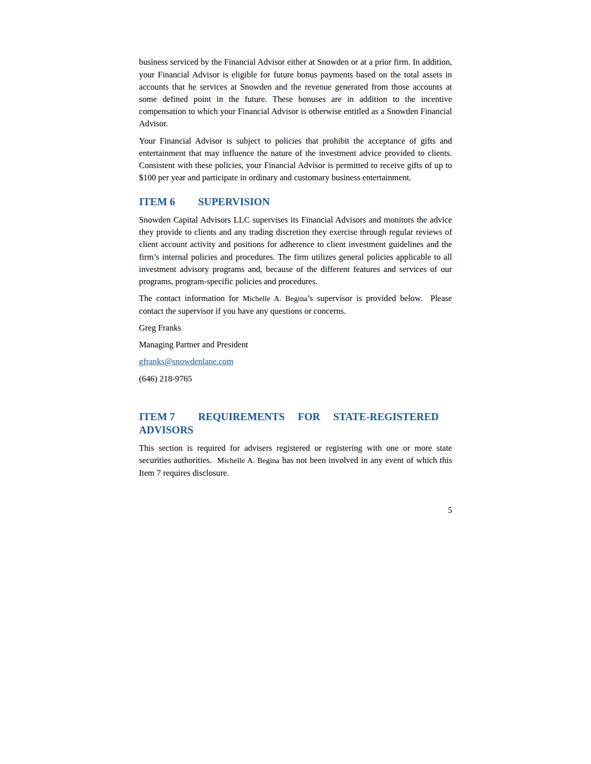business serviced by the Financial Advisor either at Snowden or at a prior firm. In addition, your Financial Advisor is eligible for future bonus payments based on the total assets in accounts that he services at Snowden and the revenue generated from those accounts at some defined point in the future. These bonuses are in addition to the incentive compensation to which your Financial Advisor is otherwise entitled as a Snowden Financial Advisor.
Your Financial Advisor is subject to policies that prohibit the acceptance of gifts and entertainment that may influence the nature of the investment advice provided to clients. Consistent with these policies, your Financial Advisor is permitted to receive gifts of up to $100 per year and participate in ordinary and customary business entertainment.
ITEM 6 SUPERVISION
Snowden Capital Advisors LLC supervises its Financial Advisors and monitors the advice they provide to clients and any trading discretion they exercise through regular reviews of client account activity and positions for adherence to client investment guidelines and the firm’s internal policies and procedures. The firm utilizes general policies applicable to all investment advisory programs and, because of the different features and services of our programs, program-specific policies and procedures.
The contact information for Michelle A. Begina’s supervisor is provided below. Please contact the supervisor if you have any questions or concerns.
Greg Franks
Managing Partner and President
gfranks@snowdenlane.com
(646) 218-9765
ITEM 7 REQUIREMENTS FOR STATE-REGISTERED ADVISORS
This section is required for advisers registered or registering with one or more state securities authorities. Michelle A. Begina has not been involved in any event of which this Item 7 requires disclosure.
5